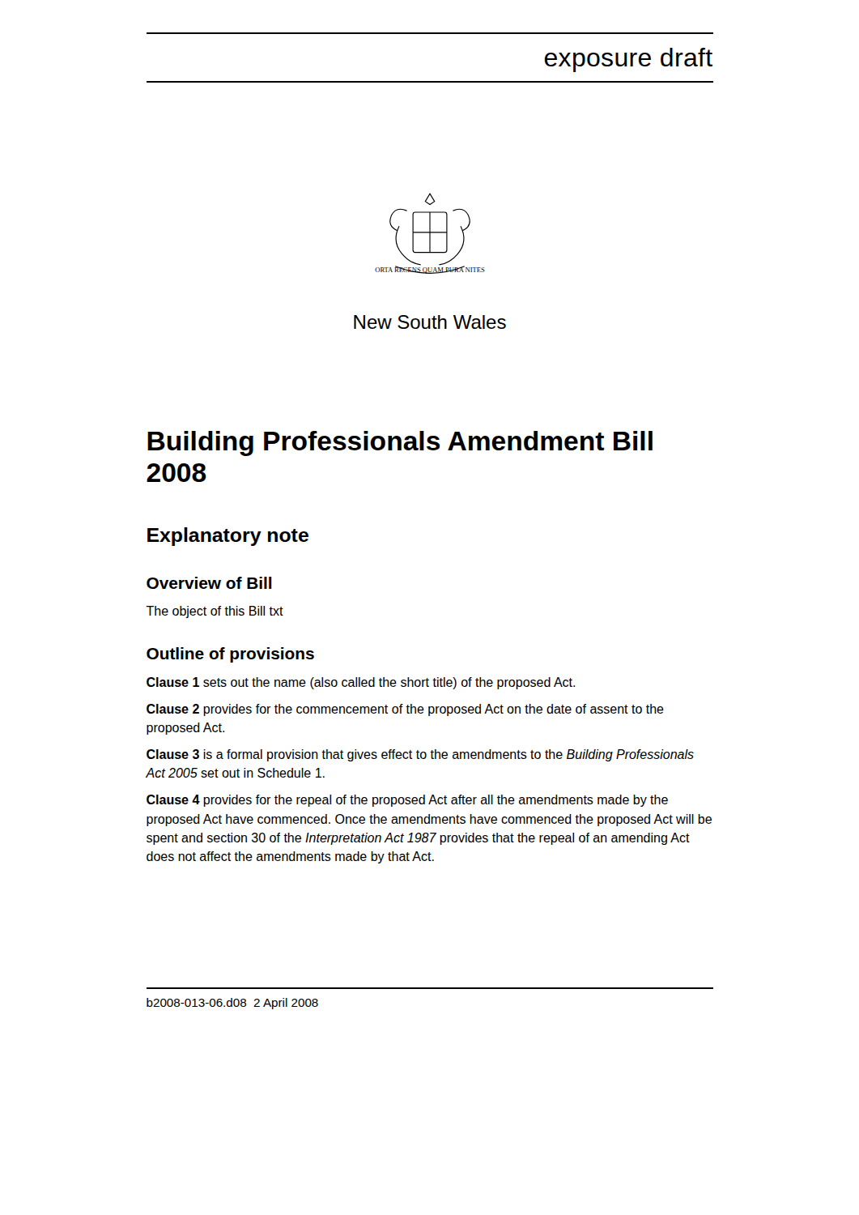exposure draft
New South Wales
Building Professionals Amendment Bill 2008
Explanatory note
Overview of Bill
The object of this Bill txt
Outline of provisions
Clause 1 sets out the name (also called the short title) of the proposed Act.
Clause 2 provides for the commencement of the proposed Act on the date of assent to the proposed Act.
Clause 3 is a formal provision that gives effect to the amendments to the Building Professionals Act 2005 set out in Schedule 1.
Clause 4 provides for the repeal of the proposed Act after all the amendments made by the proposed Act have commenced. Once the amendments have commenced the proposed Act will be spent and section 30 of the Interpretation Act 1987 provides that the repeal of an amending Act does not affect the amendments made by that Act.
b2008-013-06.d08 2 April 2008